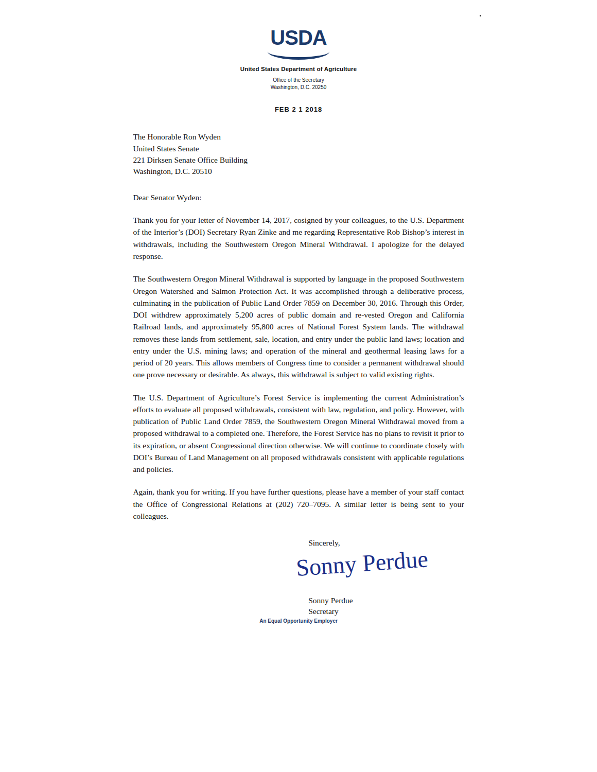USDA
United States Department of Agriculture
Office of the Secretary
Washington, D.C. 20250
FEB 2 1 2018
The Honorable Ron Wyden
United States Senate
221 Dirksen Senate Office Building
Washington, D.C. 20510
Dear Senator Wyden:
Thank you for your letter of November 14, 2017, cosigned by your colleagues, to the U.S. Department of the Interior’s (DOI) Secretary Ryan Zinke and me regarding Representative Rob Bishop’s interest in withdrawals, including the Southwestern Oregon Mineral Withdrawal. I apologize for the delayed response.
The Southwestern Oregon Mineral Withdrawal is supported by language in the proposed Southwestern Oregon Watershed and Salmon Protection Act. It was accomplished through a deliberative process, culminating in the publication of Public Land Order 7859 on December 30, 2016. Through this Order, DOI withdrew approximately 5,200 acres of public domain and re-vested Oregon and California Railroad lands, and approximately 95,800 acres of National Forest System lands. The withdrawal removes these lands from settlement, sale, location, and entry under the public land laws; location and entry under the U.S. mining laws; and operation of the mineral and geothermal leasing laws for a period of 20 years. This allows members of Congress time to consider a permanent withdrawal should one prove necessary or desirable. As always, this withdrawal is subject to valid existing rights.
The U.S. Department of Agriculture’s Forest Service is implementing the current Administration’s efforts to evaluate all proposed withdrawals, consistent with law, regulation, and policy. However, with publication of Public Land Order 7859, the Southwestern Oregon Mineral Withdrawal moved from a proposed withdrawal to a completed one. Therefore, the Forest Service has no plans to revisit it prior to its expiration, or absent Congressional direction otherwise. We will continue to coordinate closely with DOI’s Bureau of Land Management on all proposed withdrawals consistent with applicable regulations and policies.
Again, thank you for writing. If you have further questions, please have a member of your staff contact the Office of Congressional Relations at (202) 720–7095. A similar letter is being sent to your colleagues.
Sincerely,
Sonny Perdue
Sonny Perdue
Secretary
An Equal Opportunity Employer